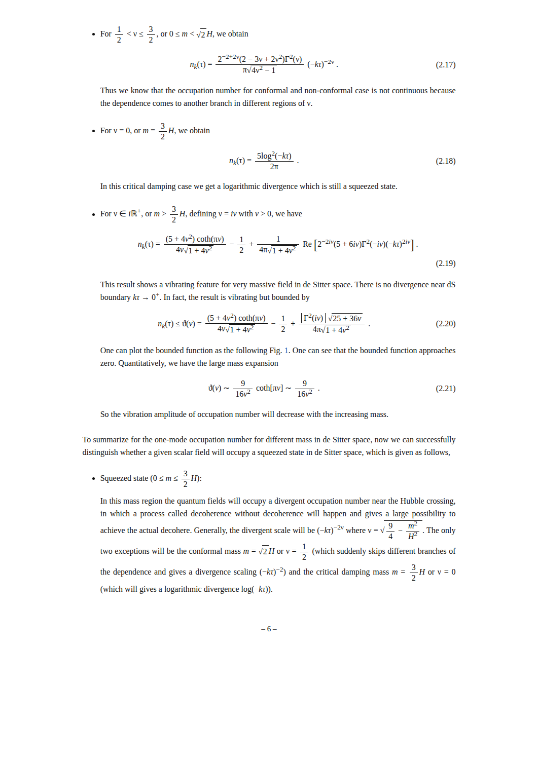For 12 < ν ≤ 32, or 0 ≤ m < √2 H, we obtain
nk(τ) = 2−2+2ν(2 − 3ν + 2ν2)Γ2(ν) π√4ν2 − 1 (−kτ)−2ν .
(2.17)
Thus we know that the occupation number for conformal and non-conformal case is not continuous because the dependence comes to another branch in different regions of ν.
For ν = 0, or m = 32 H, we obtain
nk(τ) = 5log2(−kτ) 2π .
(2.18)
In this critical damping case we get a logarithmic divergence which is still a squeezed state.
For ν ∈ i ℝ+, or m > 32 H, defining ν = iv with v > 0, we have
nk(τ) = (5 + 4v2) coth(πv) 4v√1 + 4v2 − 12 + 1 4π√1 + 4v2 Re [2−2iv(5 + 6iv)Γ2(−iv)(−kτ)2iv] .
(2.19)
This result shows a vibrating feature for very massive field in de Sitter space. There is no divergence near dS boundary kτ → 0+. In fact, the result is vibrating but bounded by
nk(τ) ≤ ϑ(v) = (5 + 4v2) coth(πv) 4v√1 + 4v2 − 12 + Γ2(iv) √25 + 36v 4π√1 + 4v2 .
(2.20)
One can plot the bounded function as the following Fig. 1. One can see that the bounded function approaches zero. Quantitatively, we have the large mass expansion
ϑ(v) ∼ 916v2 coth[πv] ∼ 916v2 .
(2.21)
So the vibration amplitude of occupation number will decrease with the increasing mass.
To summarize for the one-mode occupation number for different mass in de Sitter space, now we can successfully distinguish whether a given scalar field will occupy a squeezed state in de Sitter space, which is given as follows,
Squeezed state (0 ≤ m ≤ 32 H):
In this mass region the quantum fields will occupy a divergent occupation number near the Hubble crossing, in which a process called decoherence without decoherence will happen and gives a large possibility to achieve the actual decohere. Generally, the divergent scale will be (−kτ)−2ν where ν = √94 − m2 H2. The only two exceptions will be the conformal mass m = √2 H or ν = 12 (which suddenly skips different branches of the dependence and gives a divergence scaling (−kτ)−2) and the critical damping mass m = 32 H or ν = 0 (which will gives a logarithmic divergence log(−kτ)).
– 6 –